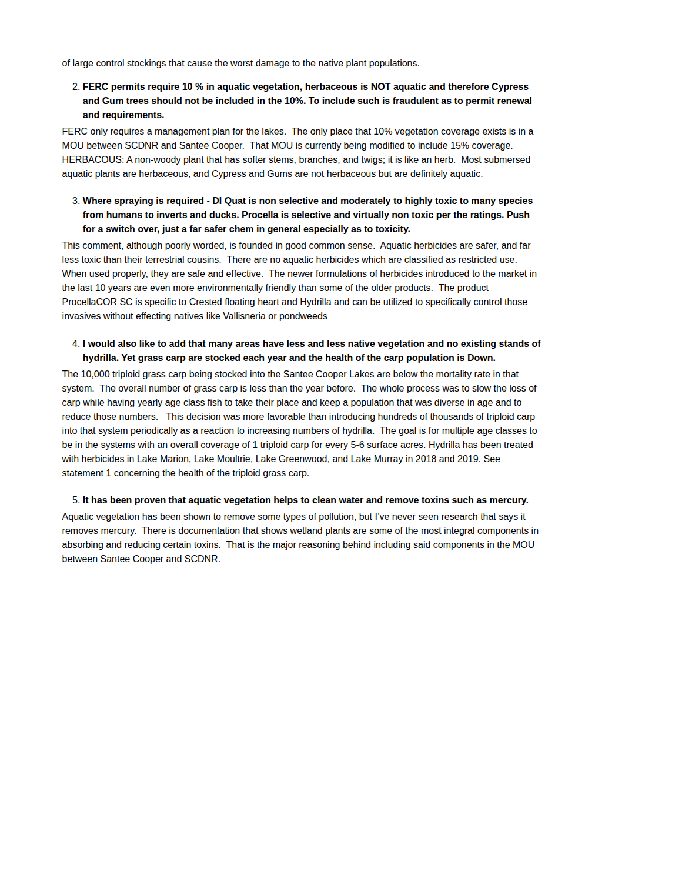of large control stockings that cause the worst damage to the native plant populations.
FERC permits require 10 % in aquatic vegetation, herbaceous is NOT aquatic and therefore Cypress and Gum trees should not be included in the 10%. To include such is fraudulent as to permit renewal and requirements.
FERC only requires a management plan for the lakes. The only place that 10% vegetation coverage exists is in a MOU between SCDNR and Santee Cooper. That MOU is currently being modified to include 15% coverage. HERBACOUS: A non-woody plant that has softer stems, branches, and twigs; it is like an herb. Most submersed aquatic plants are herbaceous, and Cypress and Gums are not herbaceous but are definitely aquatic.
Where spraying is required - DI Quat is non selective and moderately to highly toxic to many species from humans to inverts and ducks. Procella is selective and virtually non toxic per the ratings. Push for a switch over, just a far safer chem in general especially as to toxicity.
This comment, although poorly worded, is founded in good common sense. Aquatic herbicides are safer, and far less toxic than their terrestrial cousins. There are no aquatic herbicides which are classified as restricted use. When used properly, they are safe and effective. The newer formulations of herbicides introduced to the market in the last 10 years are even more environmentally friendly than some of the older products. The product ProcellaCOR SC is specific to Crested floating heart and Hydrilla and can be utilized to specifically control those invasives without effecting natives like Vallisneria or pondweeds
I would also like to add that many areas have less and less native vegetation and no existing stands of hydrilla. Yet grass carp are stocked each year and the health of the carp population is Down.
The 10,000 triploid grass carp being stocked into the Santee Cooper Lakes are below the mortality rate in that system. The overall number of grass carp is less than the year before. The whole process was to slow the loss of carp while having yearly age class fish to take their place and keep a population that was diverse in age and to reduce those numbers. This decision was more favorable than introducing hundreds of thousands of triploid carp into that system periodically as a reaction to increasing numbers of hydrilla. The goal is for multiple age classes to be in the systems with an overall coverage of 1 triploid carp for every 5-6 surface acres. Hydrilla has been treated with herbicides in Lake Marion, Lake Moultrie, Lake Greenwood, and Lake Murray in 2018 and 2019. See statement 1 concerning the health of the triploid grass carp.
It has been proven that aquatic vegetation helps to clean water and remove toxins such as mercury.
Aquatic vegetation has been shown to remove some types of pollution, but I’ve never seen research that says it removes mercury. There is documentation that shows wetland plants are some of the most integral components in absorbing and reducing certain toxins. That is the major reasoning behind including said components in the MOU between Santee Cooper and SCDNR.